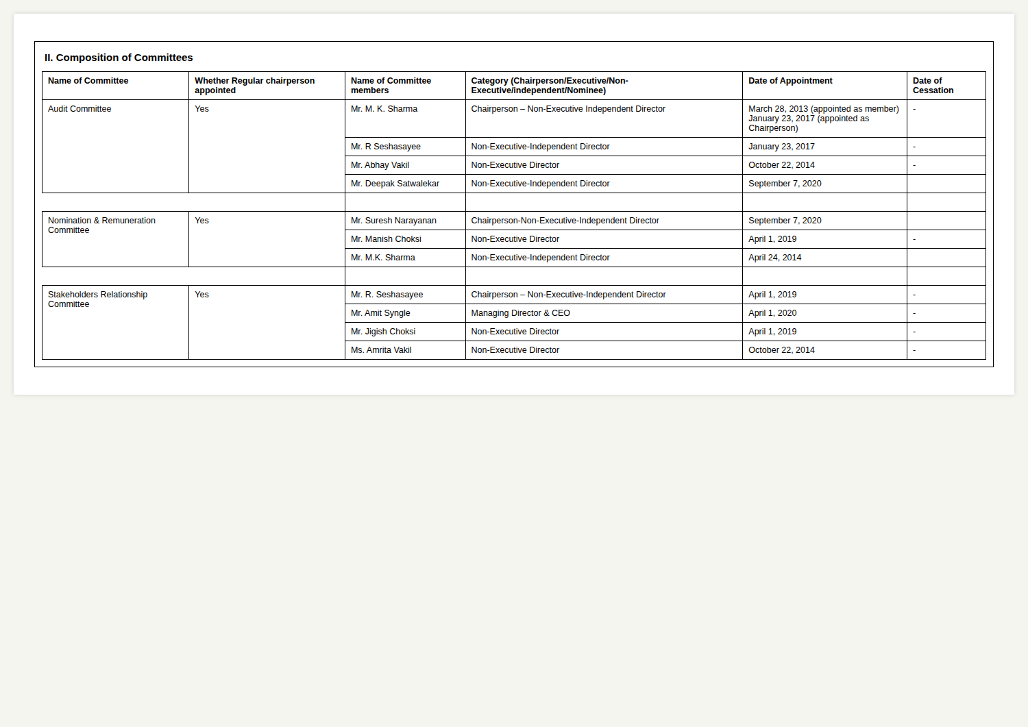II. Composition of Committees
| Name of Committee | Whether Regular chairperson appointed | Name of Committee members | Category (Chairperson/Executive/Non-Executive/independent/Nominee) | Date of Appointment | Date of Cessation |
| --- | --- | --- | --- | --- | --- |
| Audit Committee | Yes | Mr. M. K. Sharma | Chairperson – Non-Executive Independent Director | March 28, 2013 (appointed as member) January 23, 2017 (appointed as Chairperson) | - |
| Mr. R Seshasayee | Non-Executive-Independent Director | January 23, 2017 | - |
| Mr. Abhay Vakil | Non-Executive Director | October 22, 2014 | - |
| Mr. Deepak Satwalekar | Non-Executive-Independent Director | September 7, 2020 | |
| Nomination & Remuneration Committee | Yes | Mr. Suresh Narayanan | Chairperson-Non-Executive-Independent Director | September 7, 2020 | |
| Mr. Manish Choksi | Non-Executive Director | April 1, 2019 | - |
| Mr. M.K. Sharma | Non-Executive-Independent Director | April 24, 2014 | |
| Stakeholders Relationship Committee | Yes | Mr. R. Seshasayee | Chairperson – Non-Executive-Independent Director | April 1, 2019 | - |
| Mr. Amit Syngle | Managing Director & CEO | April 1, 2020 | - |
| Mr. Jigish Choksi | Non-Executive Director | April 1, 2019 | - |
| Ms. Amrita Vakil | Non-Executive Director | October 22, 2014 | - |